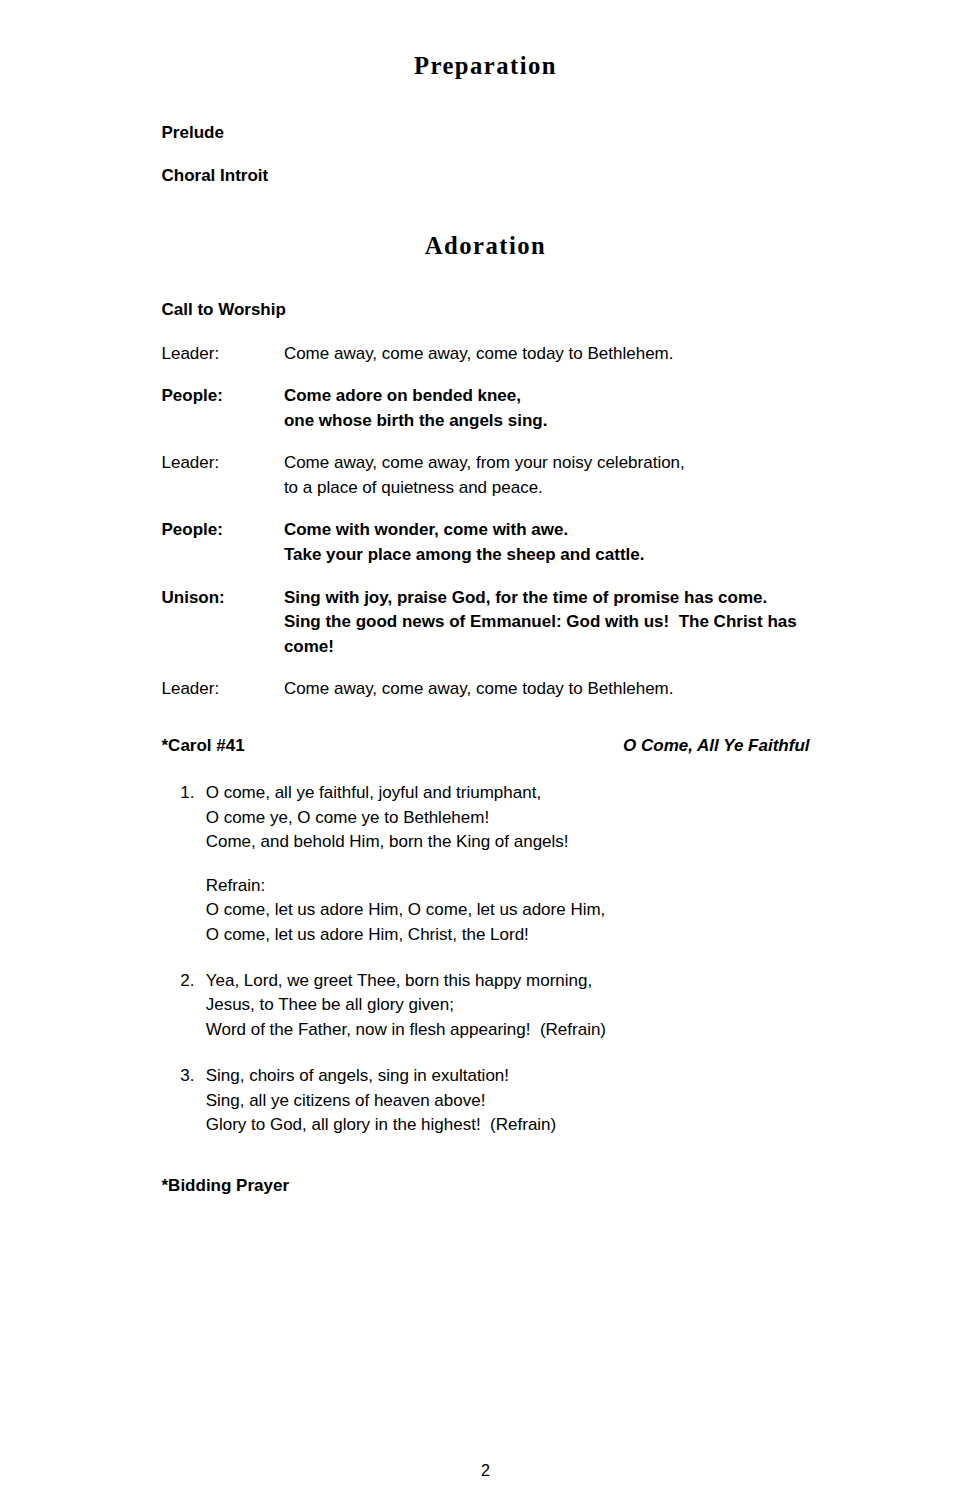Preparation
Prelude
Choral Introit
Adoration
Call to Worship
| Leader: | Come away, come away, come today to Bethlehem. |
| People: | Come adore on bended knee, one whose birth the angels sing. |
| Leader: | Come away, come away, from your noisy celebration, to a place of quietness and peace. |
| People: | Come with wonder, come with awe. Take your place among the sheep and cattle. |
| Unison: | Sing with joy, praise God, for the time of promise has come. Sing the good news of Emmanuel: God with us! The Christ has come! |
| Leader: | Come away, come away, come today to Bethlehem. |
*Carol #41 O Come, All Ye Faithful
O come, all ye faithful, joyful and triumphant,
O come ye, O come ye to Bethlehem!
Come, and behold Him, born the King of angels!
Refrain: O come, let us adore Him, O come, let us adore Him,
O come, let us adore Him, Christ, the Lord!
Yea, Lord, we greet Thee, born this happy morning,
Jesus, to Thee be all glory given;
Word of the Father, now in flesh appearing! (Refrain)
Sing, choirs of angels, sing in exultation!
Sing, all ye citizens of heaven above!
Glory to God, all glory in the highest! (Refrain)
*Bidding Prayer
2